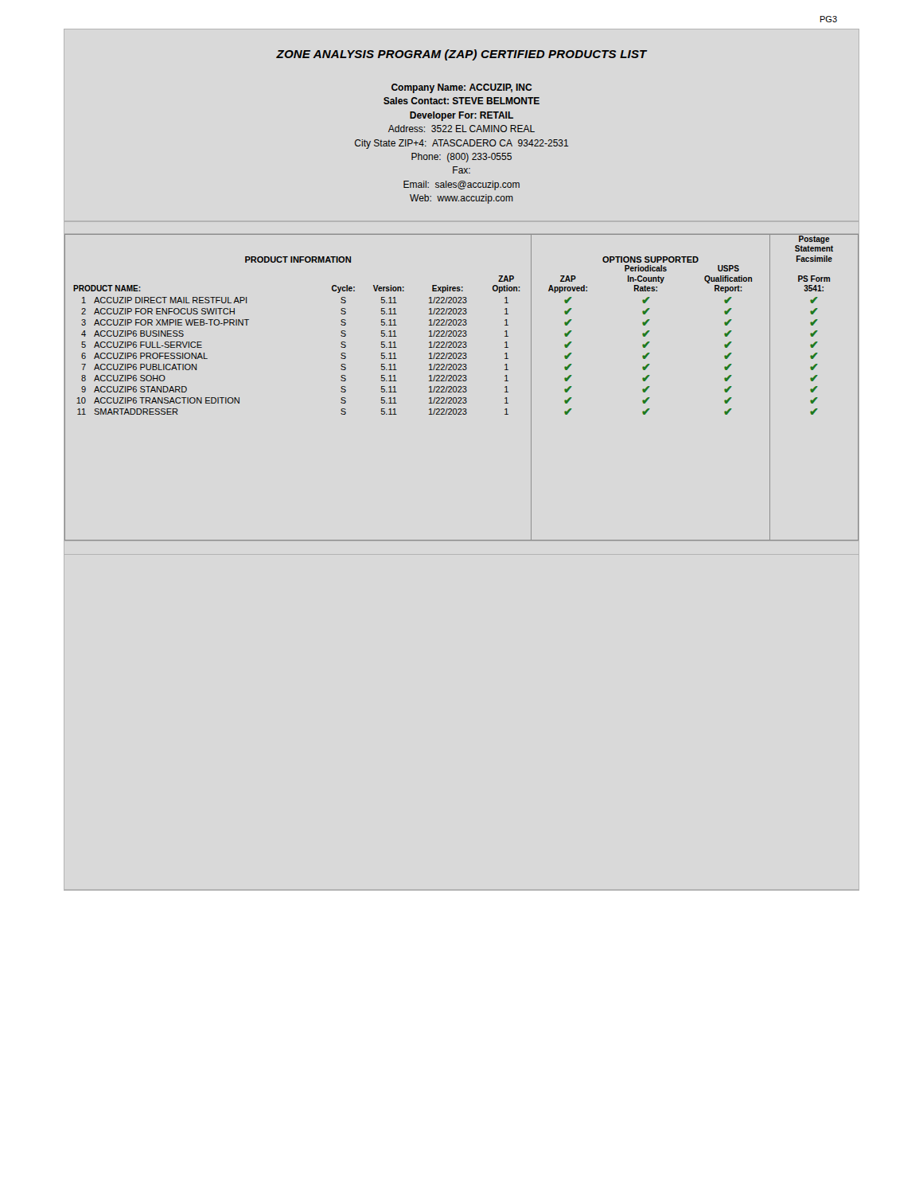PG3
ZONE ANALYSIS PROGRAM (ZAP) CERTIFIED PRODUCTS LIST
Company Name: ACCUZIP, INC
Sales Contact: STEVE BELMONTE
Developer For: RETAIL
Address: 3522 EL CAMINO REAL
City State ZIP+4: ATASCADERO CA 93422-2531
Phone: (800) 233-0555
Fax:
Email: sales@accuzip.com
Web: www.accuzip.com
| PRODUCT INFORMATION | OPTIONS SUPPORTED | Postage Statement Facsimile |
| --- | --- | --- |
| PRODUCT NAME: | Cycle: | Version: | Expires: | ZAP Option: | ZAP Approved: | Periodicals In-County Rates: | USPS Qualification Report: | PS Form 3541: |
| 1 | ACCUZIP DIRECT MAIL RESTFUL API | S | 5.11 | 1/22/2023 | 1 | ✔ | ✔ | ✔ | ✔ |
| 2 | ACCUZIP FOR ENFOCUS SWITCH | S | 5.11 | 1/22/2023 | 1 | ✔ | ✔ | ✔ | ✔ |
| 3 | ACCUZIP FOR XMPIE WEB-TO-PRINT | S | 5.11 | 1/22/2023 | 1 | ✔ | ✔ | ✔ | ✔ |
| 4 | ACCUZIP6 BUSINESS | S | 5.11 | 1/22/2023 | 1 | ✔ | ✔ | ✔ | ✔ |
| 5 | ACCUZIP6 FULL-SERVICE | S | 5.11 | 1/22/2023 | 1 | ✔ | ✔ | ✔ | ✔ |
| 6 | ACCUZIP6 PROFESSIONAL | S | 5.11 | 1/22/2023 | 1 | ✔ | ✔ | ✔ | ✔ |
| 7 | ACCUZIP6 PUBLICATION | S | 5.11 | 1/22/2023 | 1 | ✔ | ✔ | ✔ | ✔ |
| 8 | ACCUZIP6 SOHO | S | 5.11 | 1/22/2023 | 1 | ✔ | ✔ | ✔ | ✔ |
| 9 | ACCUZIP6 STANDARD | S | 5.11 | 1/22/2023 | 1 | ✔ | ✔ | ✔ | ✔ |
| 10 | ACCUZIP6 TRANSACTION EDITION | S | 5.11 | 1/22/2023 | 1 | ✔ | ✔ | ✔ | ✔ |
| 11 | SMARTADDRESSER | S | 5.11 | 1/22/2023 | 1 | ✔ | ✔ | ✔ | ✔ |